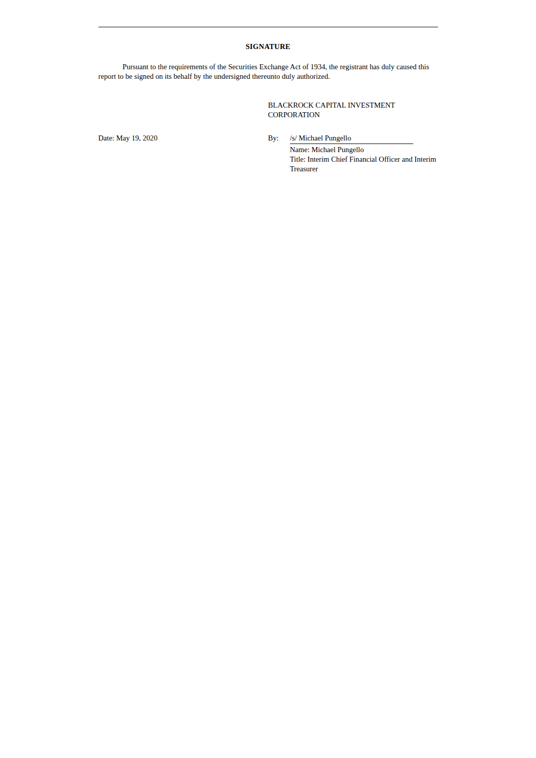SIGNATURE
Pursuant to the requirements of the Securities Exchange Act of 1934, the registrant has duly caused this report to be signed on its behalf by the undersigned thereunto duly authorized.
| | BLACKROCK CAPITAL INVESTMENT CORPORATION |
| Date: May 19, 2020 | By: /s/ Michael Pungello Name: Michael Pungello Title: Interim Chief Financial Officer and Interim Treasurer |